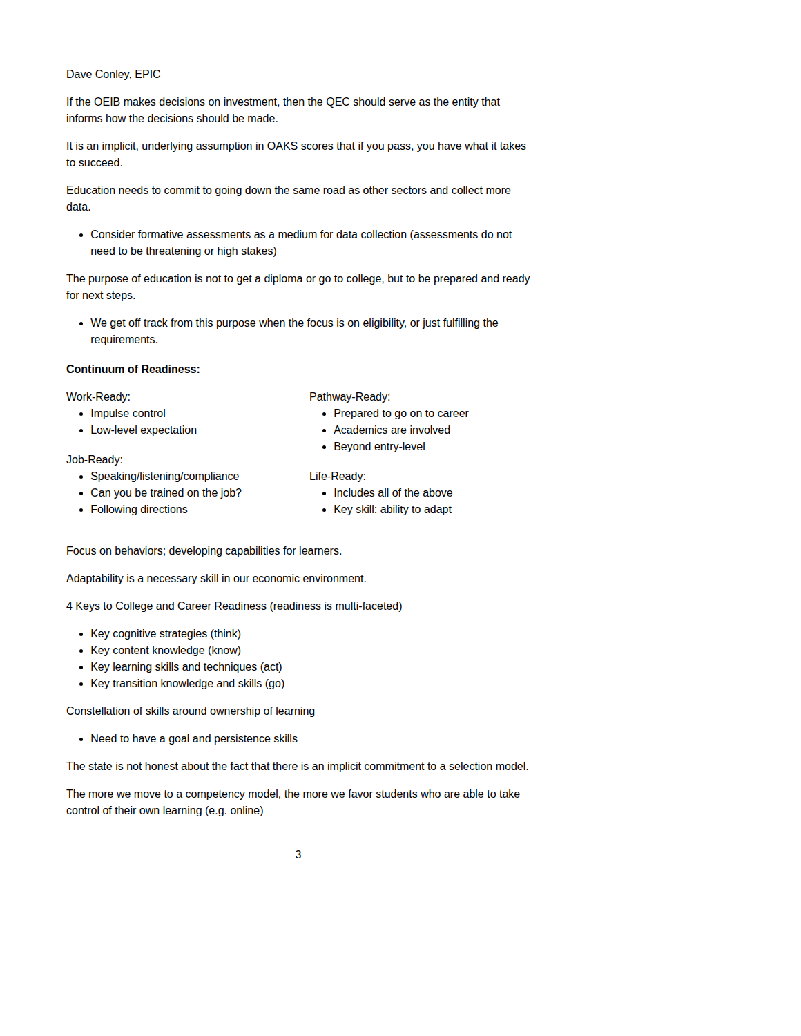Dave Conley, EPIC
If the OEIB makes decisions on investment, then the QEC should serve as the entity that informs how the decisions should be made.
It is an implicit, underlying assumption in OAKS scores that if you pass, you have what it takes to succeed.
Education needs to commit to going down the same road as other sectors and collect more data.
Consider formative assessments as a medium for data collection (assessments do not need to be threatening or high stakes)
The purpose of education is not to get a diploma or go to college, but to be prepared and ready for next steps.
We get off track from this purpose when the focus is on eligibility, or just fulfilling the requirements.
Continuum of Readiness:
Work-Ready:
Impulse control
Low-level expectation
Job-Ready:
Speaking/listening/compliance
Can you be trained on the job?
Following directions
Pathway-Ready:
Prepared to go on to career
Academics are involved
Beyond entry-level
Life-Ready:
Includes all of the above
Key skill: ability to adapt
Focus on behaviors; developing capabilities for learners.
Adaptability is a necessary skill in our economic environment.
4 Keys to College and Career Readiness (readiness is multi-faceted)
Key cognitive strategies (think)
Key content knowledge (know)
Key learning skills and techniques (act)
Key transition knowledge and skills (go)
Constellation of skills around ownership of learning
Need to have a goal and persistence skills
The state is not honest about the fact that there is an implicit commitment to a selection model.
The more we move to a competency model, the more we favor students who are able to take control of their own learning (e.g. online)
3